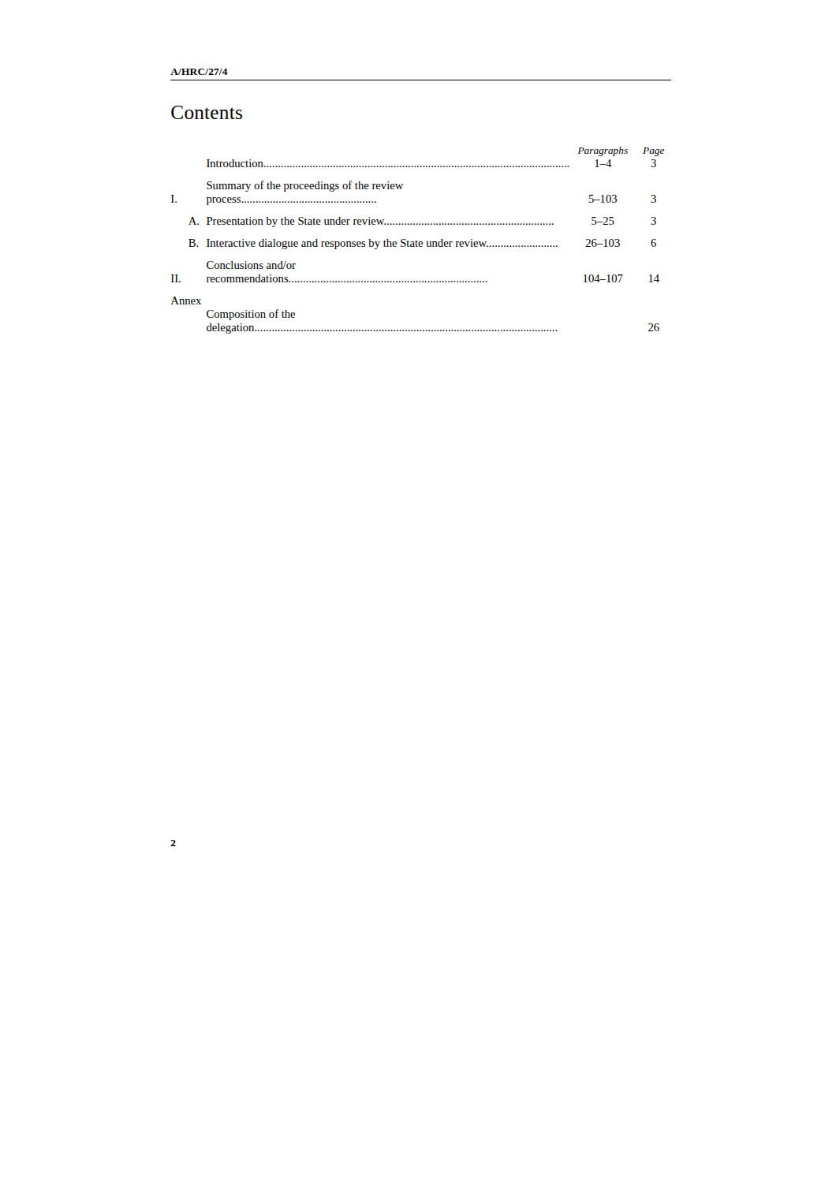A/HRC/27/4
Contents
| | | | Paragraphs | Page |
| | | Introduction .......................................................................................................... | 1–4 | 3 |
| I. | | Summary of the proceedings of the review process ............................................... | 5–103 | 3 |
| | A. | Presentation by the State under review ........................................................... | 5–25 | 3 |
| | B. | Interactive dialogue and responses by the State under review ......................... | 26–103 | 6 |
| II. | | Conclusions and/or recommendations ..................................................................... | 104–107 | 14 |
| Annex |
| | | Composition of the delegation ......................................................................................................... | 26 |
2